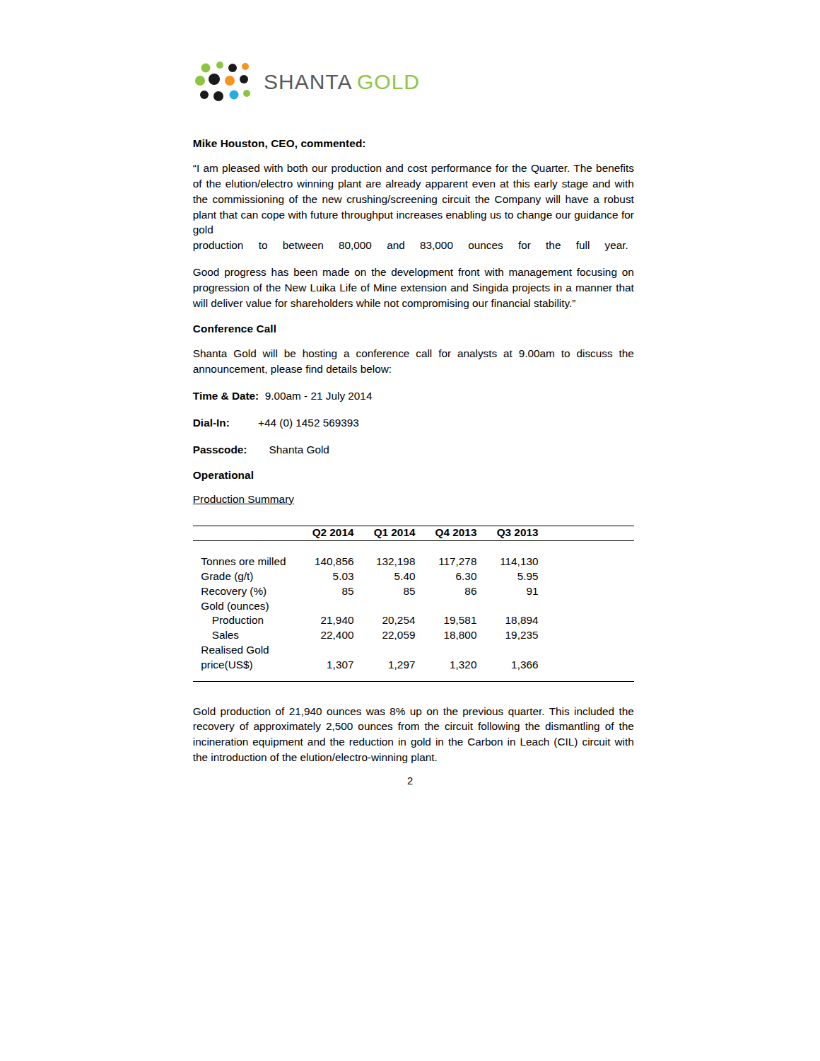SHANTA GOLD
Mike Houston, CEO, commented:
“I am pleased with both our production and cost performance for the Quarter. The benefits of the elution/electro winning plant are already apparent even at this early stage and with the commissioning of the new crushing/screening circuit the Company will have a robust plant that can cope with future throughput increases enabling us to change our guidance for gold production to between 80,000 and 83,000 ounces for the full year.
Good progress has been made on the development front with management focusing on progression of the New Luika Life of Mine extension and Singida projects in a manner that will deliver value for shareholders while not compromising our financial stability.”
Conference Call
Shanta Gold will be hosting a conference call for analysts at 9.00am to discuss the announcement, please find details below:
Time & Date: 9.00am - 21 July 2014
Dial-In: +44 (0) 1452 569393
Passcode: Shanta Gold
Operational
Production Summary
| | Q2 2014 | Q1 2014 | Q4 2013 | Q3 2013 | |
| --- | --- | --- | --- | --- | --- |
| Tonnes ore milled | 140,856 | 132,198 | 117,278 | 114,130 | |
| Grade (g/t) | 5.03 | 5.40 | 6.30 | 5.95 | |
| Recovery (%) | 85 | 85 | 86 | 91 | |
| Gold (ounces) | | | | | |
| Production | 21,940 | 20,254 | 19,581 | 18,894 | |
| Sales | 22,400 | 22,059 | 18,800 | 19,235 | |
| Realised Gold | | | | | |
| price(US$) | 1,307 | 1,297 | 1,320 | 1,366 | |
Gold production of 21,940 ounces was 8% up on the previous quarter. This included the recovery of approximately 2,500 ounces from the circuit following the dismantling of the incineration equipment and the reduction in gold in the Carbon in Leach (CIL) circuit with the introduction of the elution/electro-winning plant.
2